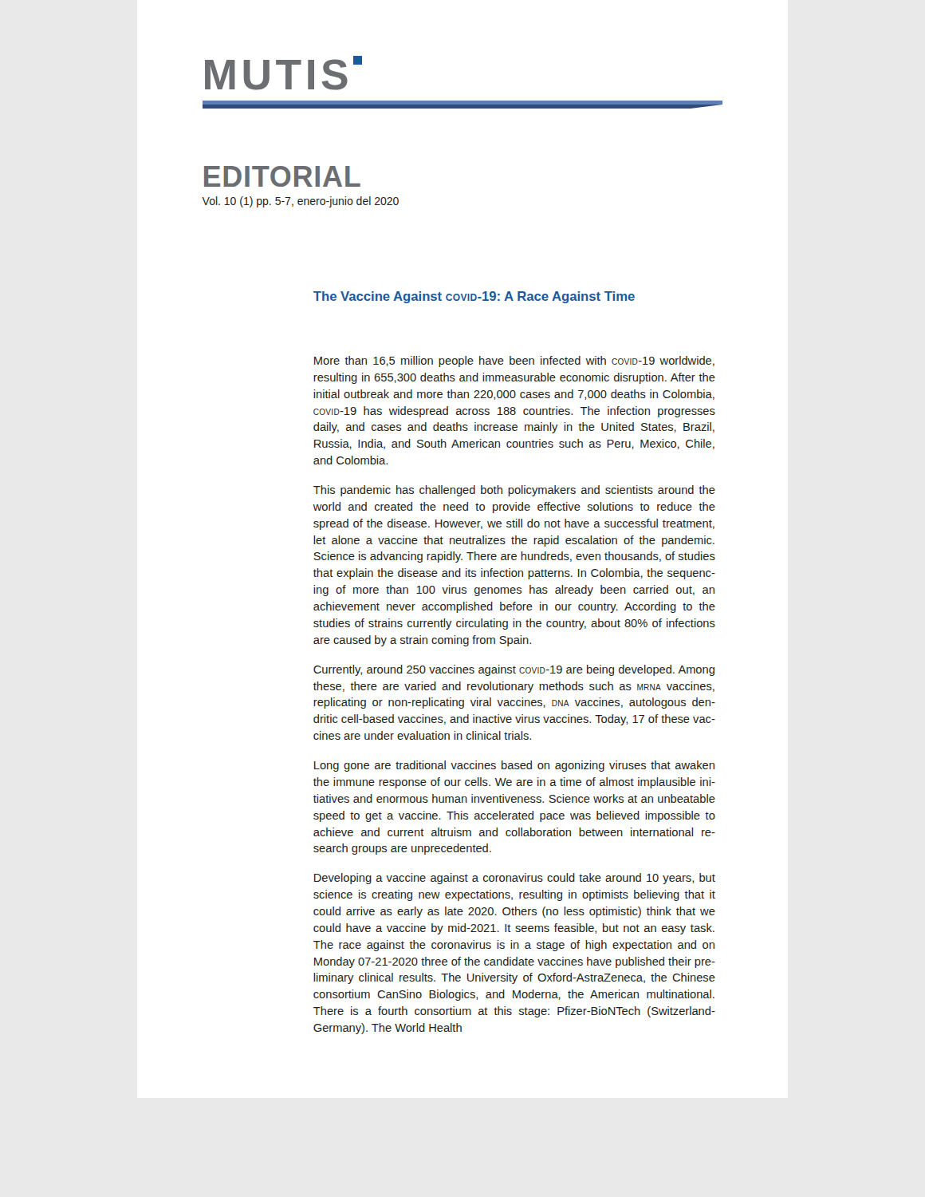MUTIS
EDITORIAL
Vol. 10 (1) pp. 5-7, enero-junio del 2020
The Vaccine Against COVID-19: A Race Against Time
More than 16,5 million people have been infected with COVID-19 worldwide, resulting in 655,300 deaths and immeasurable economic disruption. After the initial outbreak and more than 220,000 cases and 7,000 deaths in Colombia, COVID-19 has widespread across 188 countries. The infection progresses daily, and cases and deaths increase mainly in the United States, Brazil, Russia, India, and South American countries such as Peru, Mexico, Chile, and Colombia.
This pandemic has challenged both policymakers and scientists around the world and created the need to provide effective solutions to reduce the spread of the disease. However, we still do not have a successful treatment, let alone a vaccine that neutralizes the rapid escalation of the pandemic. Science is advancing rapidly. There are hundreds, even thousands, of studies that explain the disease and its infection patterns. In Colombia, the sequencing of more than 100 virus genomes has already been carried out, an achievement never accomplished before in our country. According to the studies of strains currently circulating in the country, about 80% of infections are caused by a strain coming from Spain.
Currently, around 250 vaccines against COVID-19 are being developed. Among these, there are varied and revolutionary methods such as mRNA vaccines, replicating or non-replicating viral vaccines, DNA vaccines, autologous dendritic cell-based vaccines, and inactive virus vaccines. Today, 17 of these vaccines are under evaluation in clinical trials.
Long gone are traditional vaccines based on agonizing viruses that awaken the immune response of our cells. We are in a time of almost implausible initiatives and enormous human inventiveness. Science works at an unbeatable speed to get a vaccine. This accelerated pace was believed impossible to achieve and current altruism and collaboration between international research groups are unprecedented.
Developing a vaccine against a coronavirus could take around 10 years, but science is creating new expectations, resulting in optimists believing that it could arrive as early as late 2020. Others (no less optimistic) think that we could have a vaccine by mid-2021. It seems feasible, but not an easy task. The race against the coronavirus is in a stage of high expectation and on Monday 07-21-2020 three of the candidate vaccines have published their preliminary clinical results. The University of Oxford-AstraZeneca, the Chinese consortium CanSino Biologics, and Moderna, the American multinational. There is a fourth consortium at this stage: Pfizer-BioNTech (Switzerland-Germany). The World Health